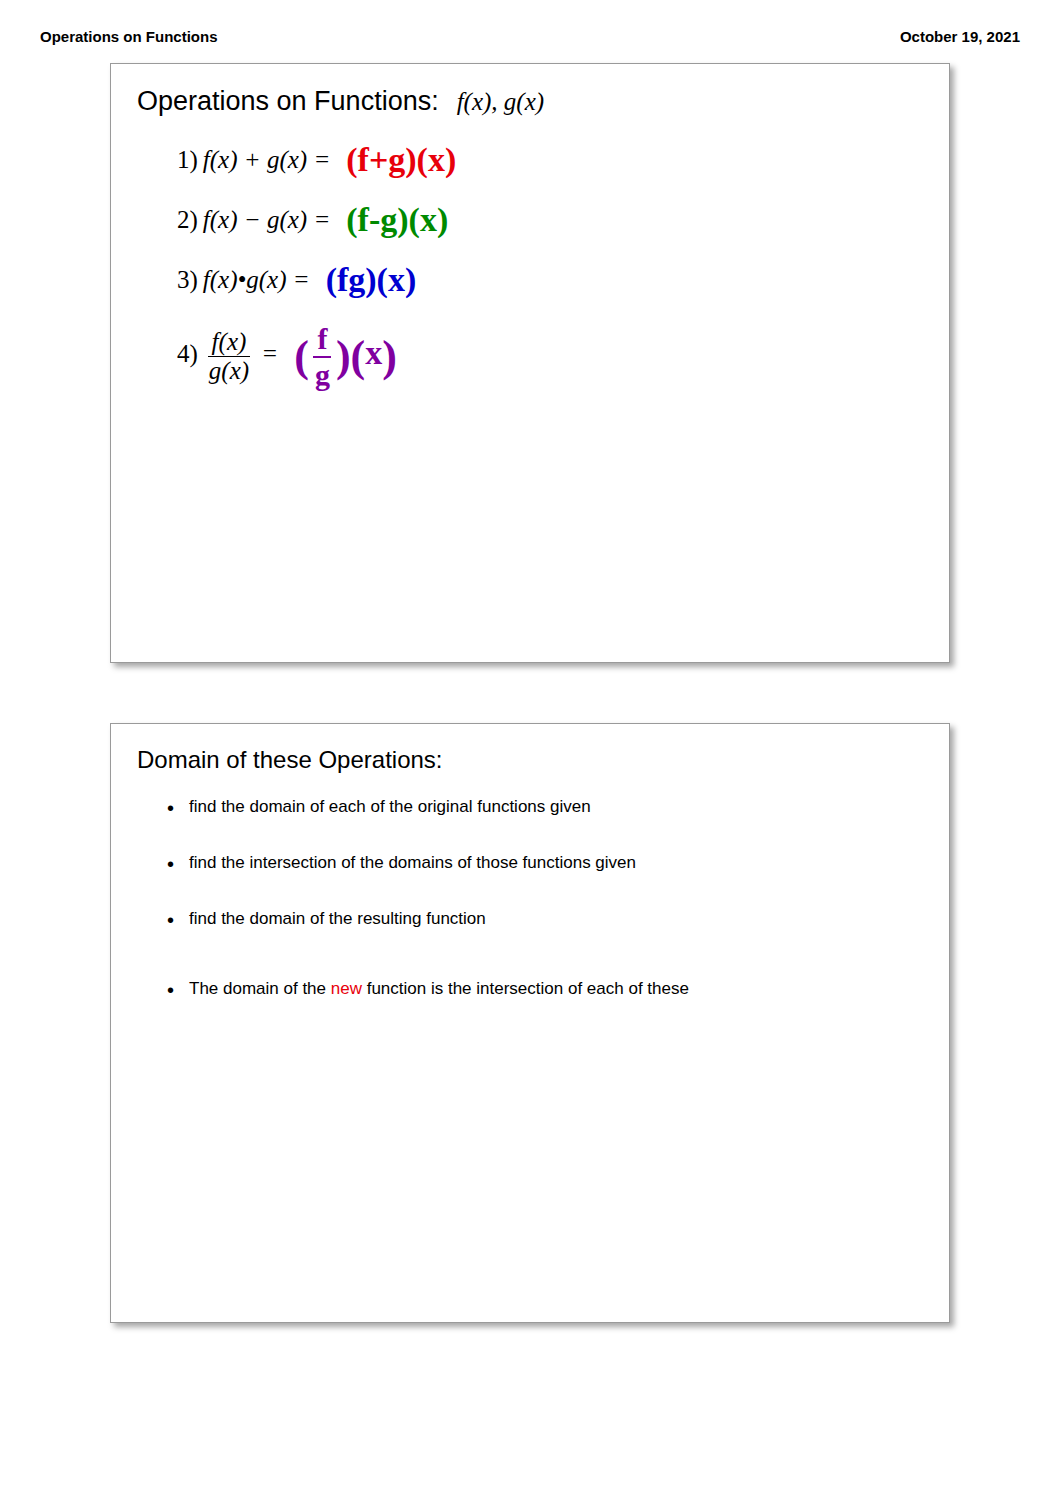Operations on Functions October 19, 2021
Operations on Functions:f(x), g(x)
1) f(x) + g(x) = (f+g)(x)
2) f(x) − g(x) = (f-g)(x)
3) f(x)•g(x) = (fg)(x)
4) f(x) g(x) = (fg)(x)
Domain of these Operations:
find the domain of each of the original functions given
find the intersection of the domains of those functions given
find the domain of the resulting function
The domain of the new function is the intersection of each of these